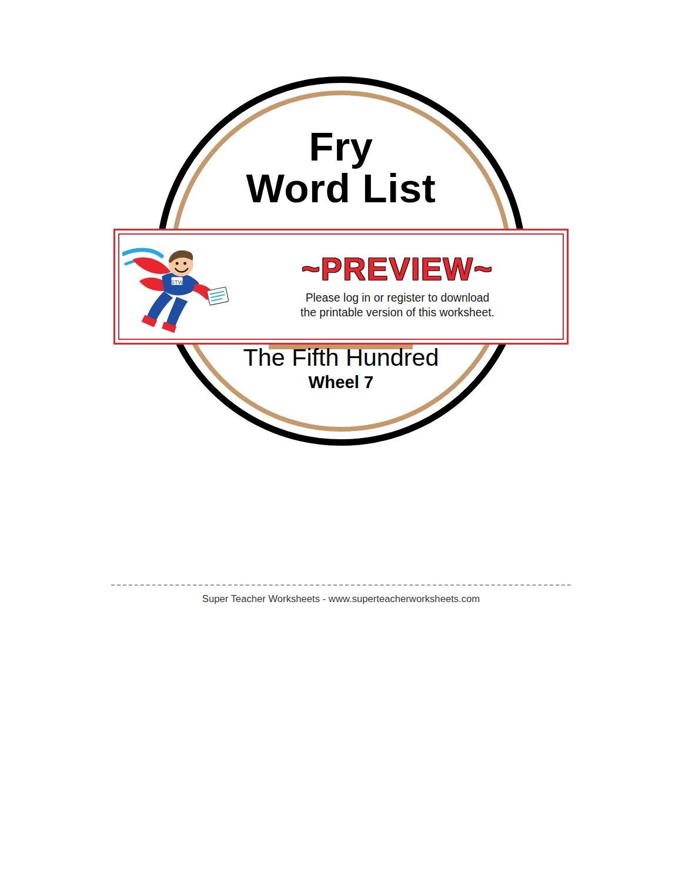Fry
Word List
The Fifth Hundred
Wheel 7
STW
~PREVIEW~
Please log in or register to download
the printable version of this worksheet.
Super Teacher Worksheets - www.superteacherworksheets.com